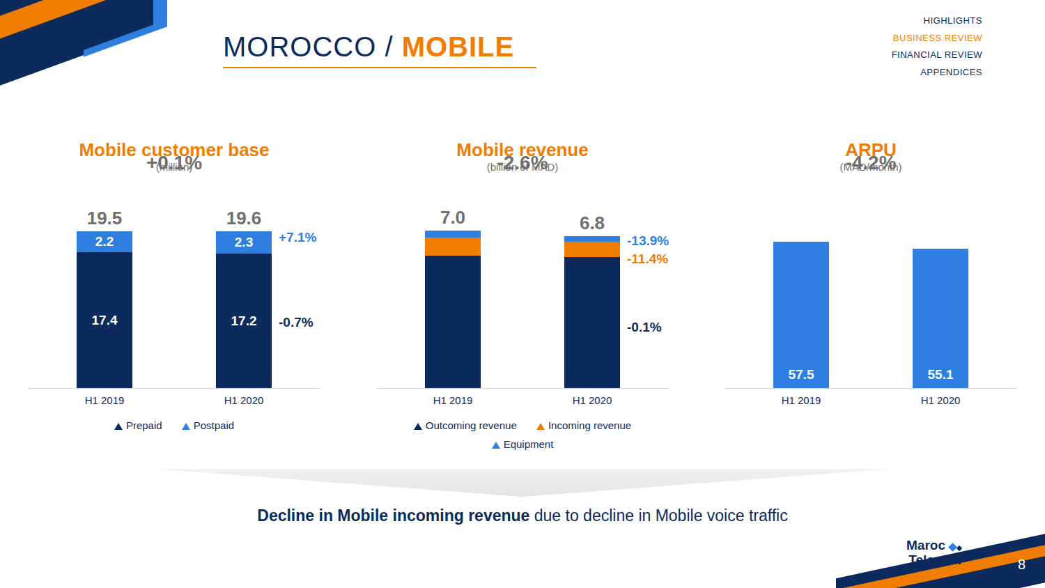HIGHLIGHTS BUSINESS REVIEW FINANCIAL REVIEW APPENDICES
MOROCCO / MOBILE
Mobile customer base
(million)
+0.1%
19.5
2.2
17.4
19.6
2.3
17.2
+7.1% -0.7%
H1 2019 H1 2020
Prepaid Postpaid
Mobile revenue
(billion of MAD)
-2.6%
7.0
6.8
-13.9% -11.4% -0.1%
H1 2019 H1 2020
Outcoming revenue Incoming revenue
Equipment
ARPU
(MAD/month)
-4.2%
57.5
55.1
H1 2019 H1 2020
Decline in Mobile incoming revenue due to decline in Mobile voice traffic
Maroc
Telecom
8